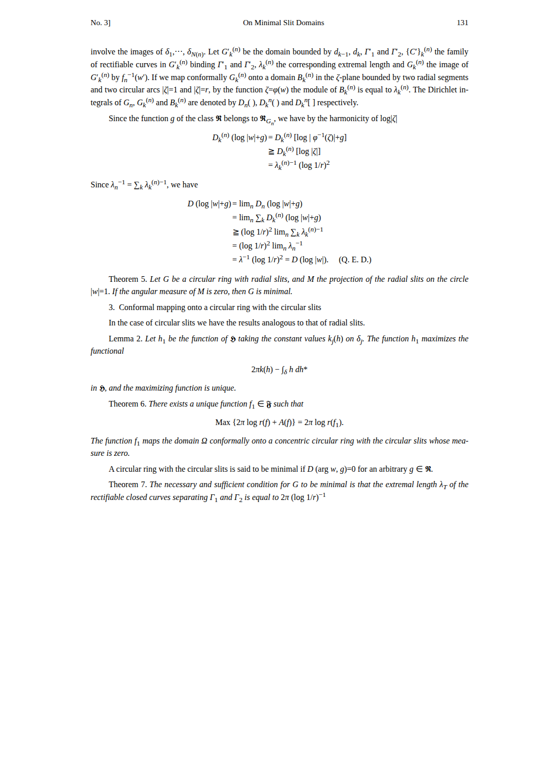No. 3] On Minimal Slit Domains 131
involve the images of δ1,···, δN(n). Let G′k(n) be the domain bounded by dk−1, dk, Γ′1 and Γ′2, {C′}k(n) the family of rectifiable curves in G′k(n) binding Γ′1 and Γ′2, λk(n) the corresponding extremal length and Gk(n) the image of G′k(n) by fn−1(w′). If we map conformally Gk(n) onto a domain Bk(n) in the ζ-plane bounded by two radial segments and two circular arcs |ζ|=1 and |ζ|=r, by the function ζ=φ(w) the module of Bk(n) is equal to λk(n). The Dirichlet integrals of Gn, Gk(n) and Bk(n) are denoted by Dn( ), Dkn( ) and Dkn[ ] respectively.
Since the function g of the class 𝕽 belongs to 𝕽Gn, we have by the harmonicity of log|ζ|
| D k ( n ) (log / w /+ g ) | = D k ( n ) [log / φ −1 ( ζ )/+ g ] |
| | ≧ D k ( n ) [log / ζ /] |
| | = λ k ( n )−1 (log 1/ r ) 2 |
Since λn−1 = ∑k λk(n)−1, we have
| D (log / w /+ g ) | = lim n D n (log / w /+ g ) |
| | = lim n ∑ k D k ( n ) (log / w /+ g ) |
| | ≧ (log 1/ r ) 2 lim n ∑ k λ k ( n )−1 |
| | = (log 1/ r ) 2 lim n λ n −1 |
| | = λ −1 (log 1/ r ) 2 = D (log / w /). (Q. E. D.) |
Theorem 5. Let G be a circular ring with radial slits, and M the projection of the radial slits on the circle |w|=1. If the angular measure of M is zero, then G is minimal.
3. Conformal mapping onto a circular ring with the circular slits
In the case of circular slits we have the results analogous to that of radial slits.
Lemma 2. Let h1 be the function of 𝕳 taking the constant values kj(h) on δj. The function h1 maximizes the functional
2πk(h) − ∫δ h dh*
in 𝕳, and the maximizing function is unique.
Theorem 6. There exists a unique function f1 ∈ 𝕱 such that
Max {2π log r(f) + A(f)} = 2π log r(f1).
The function f1 maps the domain Ω conformally onto a concentric circular ring with the circular slits whose measure is zero.
A circular ring with the circular slits is said to be minimal if D (arg w, g)=0 for an arbitrary g ∈ 𝕽.
Theorem 7. The necessary and sufficient condition for G to be minimal is that the extremal length λT of the rectifiable closed curves separating Γ1 and Γ2 is equal to 2π (log 1/r)−1